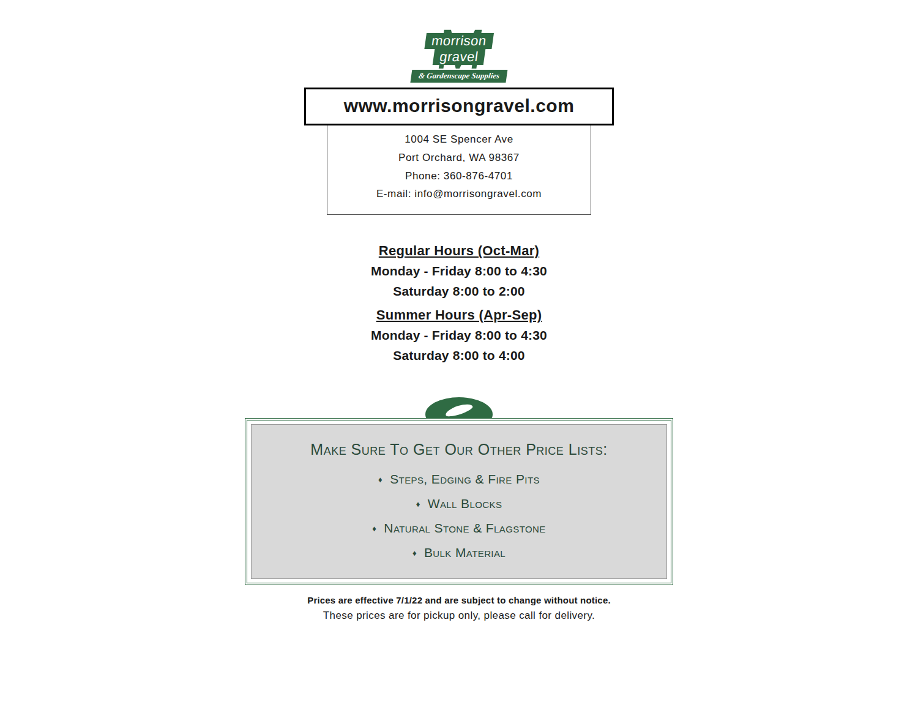M morrison gravel & Gardenscape Supplies
www.morrisongravel.com
1004 SE Spencer Ave
Port Orchard, WA 98367
Phone: 360-876-4701
E-mail: info@morrisongravel.com
Regular Hours (Oct-Mar)
Monday - Friday 8:00 to 4:30
Saturday 8:00 to 2:00
Summer Hours (Apr-Sep)
Monday - Friday 8:00 to 4:30
Saturday 8:00 to 4:00
Make Sure To Get Our Other Price Lists:
Steps, Edging & Fire Pits
Wall Blocks
Natural Stone & Flagstone
Bulk Material
Prices are effective 7/1/22 and are subject to change without notice.
These prices are for pickup only, please call for delivery.